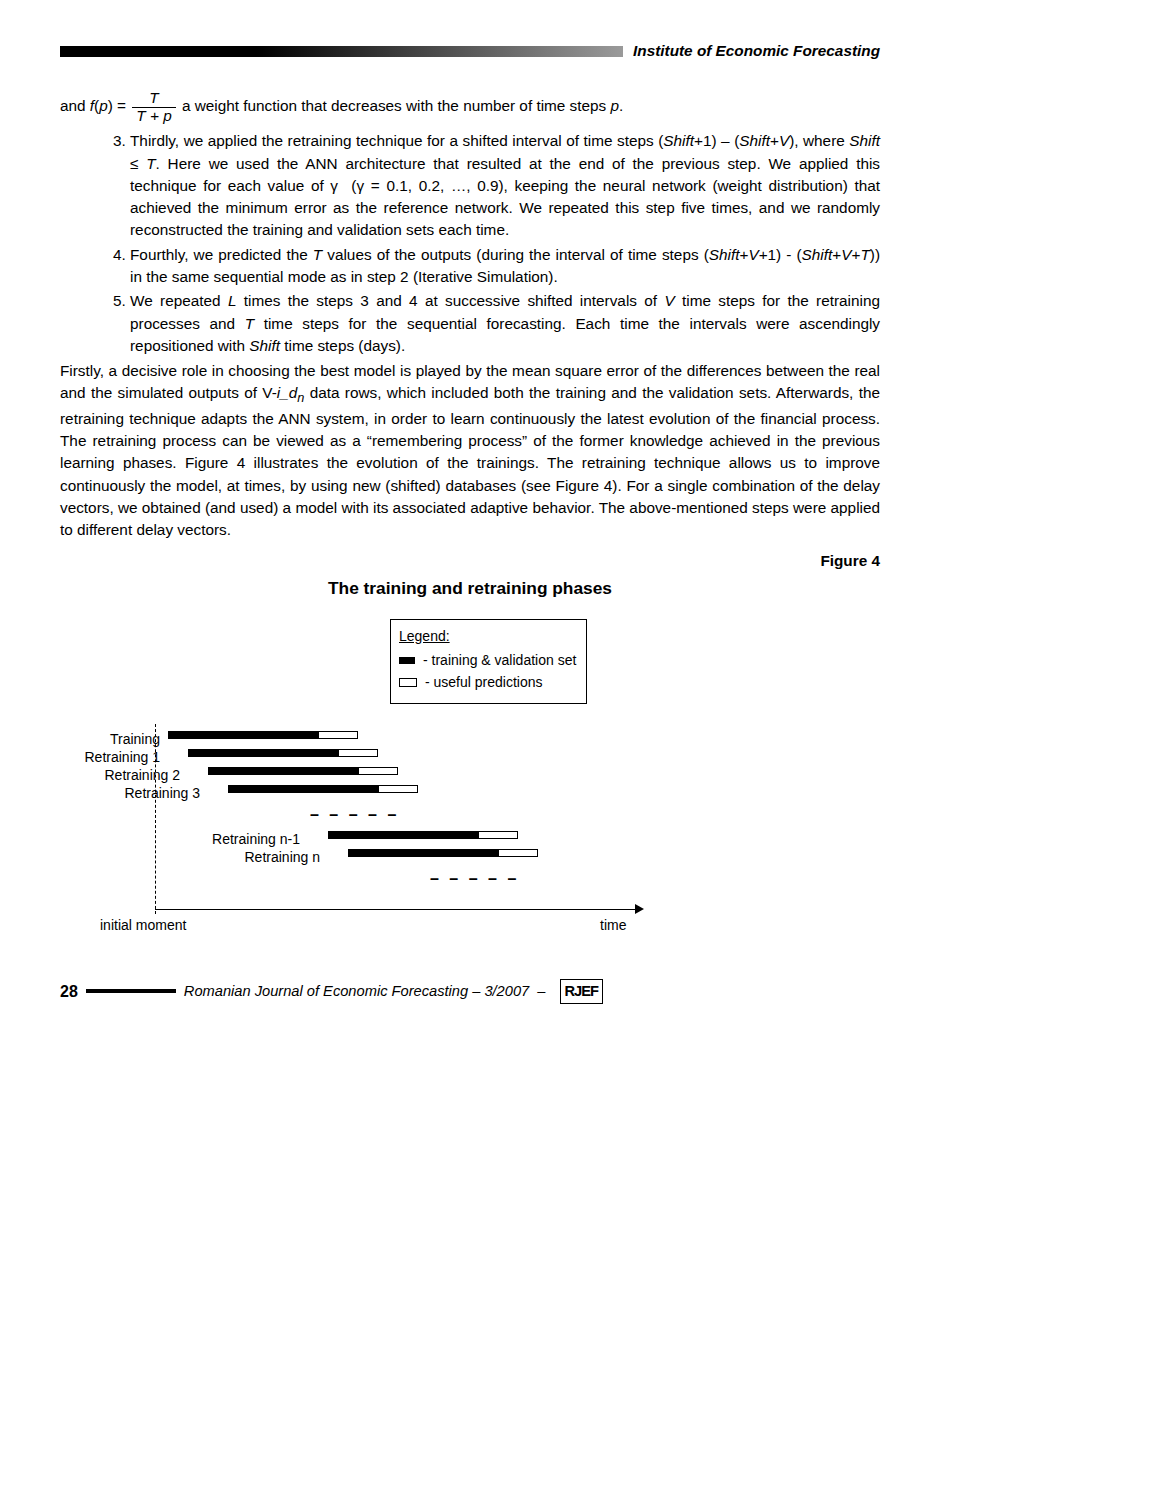Institute of Economic Forecasting
and f(p) = TT + p a weight function that decreases with the number of time steps p.
Thirdly, we applied the retraining technique for a shifted interval of time steps (Shift+1) – (Shift+V), where Shift ≤ T. Here we used the ANN architecture that resulted at the end of the previous step. We applied this technique for each value of γ (γ = 0.1, 0.2, …, 0.9), keeping the neural network (weight distribution) that achieved the minimum error as the reference network. We repeated this step five times, and we randomly reconstructed the training and validation sets each time.
Fourthly, we predicted the T values of the outputs (during the interval of time steps (Shift+V+1) - (Shift+V+T)) in the same sequential mode as in step 2 (Iterative Simulation).
We repeated L times the steps 3 and 4 at successive shifted intervals of V time steps for the retraining processes and T time steps for the sequential forecasting. Each time the intervals were ascendingly repositioned with Shift time steps (days).
Firstly, a decisive role in choosing the best model is played by the mean square error of the differences between the real and the simulated outputs of V-i_dn data rows, which included both the training and the validation sets. Afterwards, the retraining technique adapts the ANN system, in order to learn continuously the latest evolution of the financial process. The retraining process can be viewed as a “remembering process” of the former knowledge achieved in the previous learning phases. Figure 4 illustrates the evolution of the trainings. The retraining technique allows us to improve continuously the model, at times, by using new (shifted) databases (see Figure 4). For a single combination of the delay vectors, we obtained (and used) a model with its associated adaptive behavior. The above-mentioned steps were applied to different delay vectors.
Figure 4
The training and retraining phases
Legend:
- training & validation set
- useful predictions
Training
Retraining 1
Retraining 2
Retraining 3
– – – – –
Retraining n-1
Retraining n
– – – – –
initial moment
time
28 Romanian Journal of Economic Forecasting – 3/2007 – RJEF